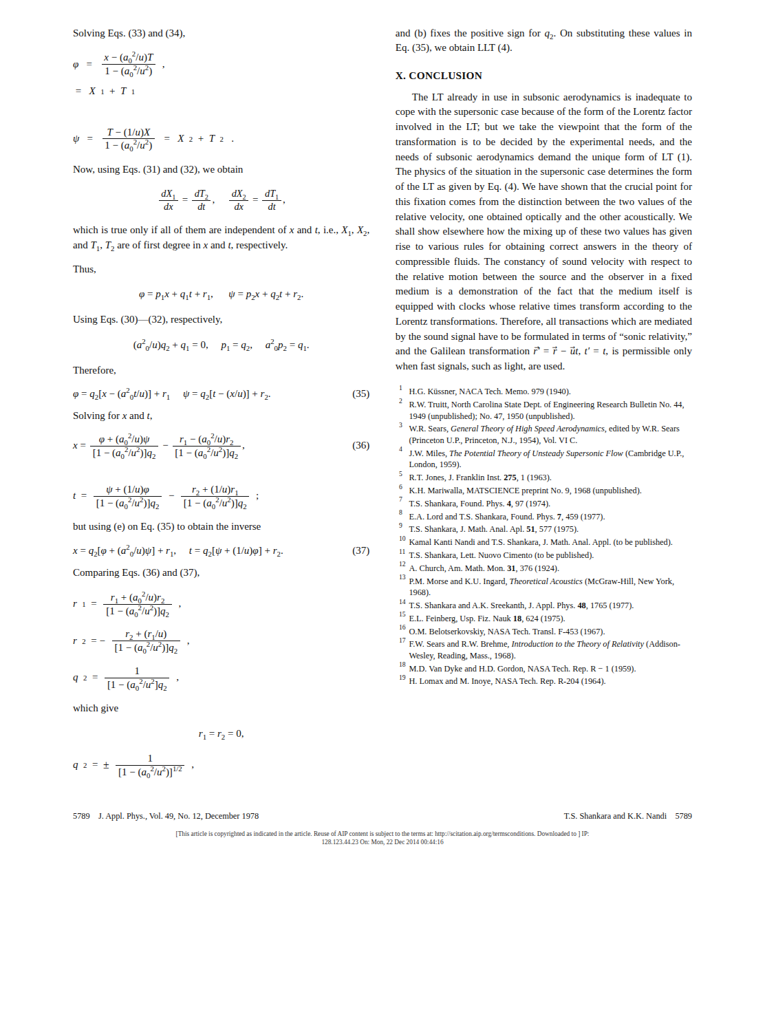Solving Eqs. (33) and (34),
φ = x − (a02/u)T 1 − (a02/u2) ,
= X1 + T1
ψ = T − (1/u)X 1 − (a02/u2) = X2 + T2 .
Now, using Eqs. (31) and (32), we obtain
dX1 dx = dT2 dt , dX2 dx = dT1 dt ,
which is true only if all of them are independent of x and t, i.e., X1, X2, and T1, T2 are of first degree in x and t, respectively.
Thus,
φ = p1x + q1t + r1, ψ = p2x + q2t + r2.
Using Eqs. (30)—(32), respectively,
(a20/u)q2 + q1 = 0, p1 = q2, a20p2 = q1.
Therefore,
φ = q2[x − (a20t/u)] + r1 ψ = q2[t − (x/u)] + r2. (35)
Solving for x and t,
x = φ + (a02/u)ψ [1 − (a02/u2)]q2 − r1 − (a02/u)r2 [1 − (a02/u2)]q2 , (36)
t = ψ + (1/u)φ [1 − (a02/u2)]q2 − r2 + (1/u)r1 [1 − (a02/u2)]q2 ;
but using (e) on Eq. (35) to obtain the inverse
x = q2[φ + (a20/u)ψ] + r1, t = q2[ψ + (1/u)φ] + r2. (37)
Comparing Eqs. (36) and (37),
r1 = r1 + (a02/u)r2 [1 − (a02/u2)]q2 ,
r2 = − r2 + (r1/u) [1 − (a02/u2)]q2 ,
q2 = 1 [1 − (a02/u2]q2 ,
which give
r1 = r2 = 0,
q2 = ± 1 [1 − (a02/u2)]1/2 ,
and (b) fixes the positive sign for q2. On substituting these values in Eq. (35), we obtain LLT (4).
X. Conclusion
The LT already in use in subsonic aerodynamics is inadequate to cope with the supersonic case because of the form of the Lorentz factor involved in the LT; but we take the viewpoint that the form of the transformation is to be decided by the experimental needs, and the needs of subsonic aerodynamics demand the unique form of LT (1). The physics of the situation in the supersonic case determines the form of the LT as given by Eq. (4). We have shown that the crucial point for this fixation comes from the distinction between the two values of the relative velocity, one obtained optically and the other acoustically. We shall show elsewhere how the mixing up of these two values has given rise to various rules for obtaining correct answers in the theory of compressible fluids. The constancy of sound velocity with respect to the relative motion between the source and the observer in a fixed medium is a demonstration of the fact that the medium itself is equipped with clocks whose relative times transform according to the Lorentz transformations. Therefore, all transactions which are mediated by the sound signal have to be formulated in terms of “sonic relativity,” and the Galilean transformation r′⃗ = r⃗ − u⃗t, t′ = t, is permissible only when fast signals, such as light, are used.
H.G. Küssner, NACA Tech. Memo. 979 (1940).
R.W. Truitt, North Carolina State Dept. of Engineering Research Bulletin No. 44, 1949 (unpublished); No. 47, 1950 (unpublished).
W.R. Sears, General Theory of High Speed Aerodynamics, edited by W.R. Sears (Princeton U.P., Princeton, N.J., 1954), Vol. VI C.
J.W. Miles, The Potential Theory of Unsteady Supersonic Flow (Cambridge U.P., London, 1959).
R.T. Jones, J. Franklin Inst. 275, 1 (1963).
K.H. Mariwalla, MATSCIENCE preprint No. 9, 1968 (unpublished).
T.S. Shankara, Found. Phys. 4, 97 (1974).
E.A. Lord and T.S. Shankara, Found. Phys. 7, 459 (1977).
T.S. Shankara, J. Math. Anal. Apl. 51, 577 (1975).
Kamal Kanti Nandi and T.S. Shankara, J. Math. Anal. Appl. (to be published).
T.S. Shankara, Lett. Nuovo Cimento (to be published).
A. Church, Am. Math. Mon. 31, 376 (1924).
P.M. Morse and K.U. Ingard, Theoretical Acoustics (McGraw-Hill, New York, 1968).
T.S. Shankara and A.K. Sreekanth, J. Appl. Phys. 48, 1765 (1977).
E.L. Feinberg, Usp. Fiz. Nauk 18, 624 (1975).
O.M. Belotserkovskiy, NASA Tech. Transl. F-453 (1967).
F.W. Sears and R.W. Brehme, Introduction to the Theory of Relativity (Addison-Wesley, Reading, Mass., 1968).
M.D. Van Dyke and H.D. Gordon, NASA Tech. Rep. R − 1 (1959).
H. Lomax and M. Inoye, NASA Tech. Rep. R-204 (1964).
5789 J. Appl. Phys., Vol. 49, No. 12, December 1978 T.S. Shankara and K.K. Nandi 5789
[This article is copyrighted as indicated in the article. Reuse of AIP content is subject to the terms at: http://scitation.aip.org/termsconditions. Downloaded to ] IP:
128.123.44.23 On: Mon, 22 Dec 2014 00:44:16